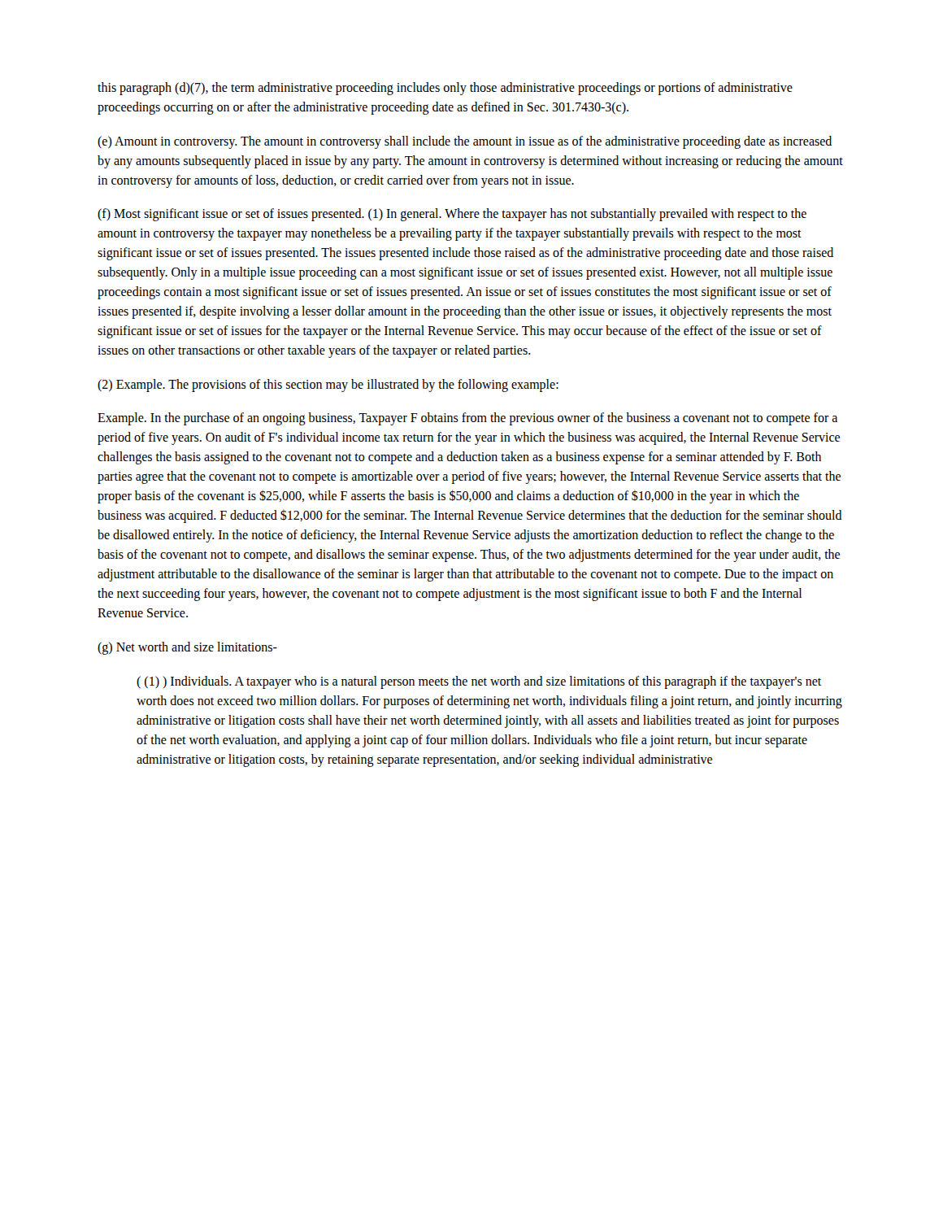this paragraph (d)(7), the term administrative proceeding includes only those administrative proceedings or portions of administrative proceedings occurring on or after the administrative proceeding date as defined in Sec. 301.7430-3(c).
(e) Amount in controversy. The amount in controversy shall include the amount in issue as of the administrative proceeding date as increased by any amounts subsequently placed in issue by any party. The amount in controversy is determined without increasing or reducing the amount in controversy for amounts of loss, deduction, or credit carried over from years not in issue.
(f) Most significant issue or set of issues presented. (1) In general. Where the taxpayer has not substantially prevailed with respect to the amount in controversy the taxpayer may nonetheless be a prevailing party if the taxpayer substantially prevails with respect to the most significant issue or set of issues presented. The issues presented include those raised as of the administrative proceeding date and those raised subsequently. Only in a multiple issue proceeding can a most significant issue or set of issues presented exist. However, not all multiple issue proceedings contain a most significant issue or set of issues presented. An issue or set of issues constitutes the most significant issue or set of issues presented if, despite involving a lesser dollar amount in the proceeding than the other issue or issues, it objectively represents the most significant issue or set of issues for the taxpayer or the Internal Revenue Service. This may occur because of the effect of the issue or set of issues on other transactions or other taxable years of the taxpayer or related parties.
(2) Example. The provisions of this section may be illustrated by the following example:
Example. In the purchase of an ongoing business, Taxpayer F obtains from the previous owner of the business a covenant not to compete for a period of five years. On audit of F's individual income tax return for the year in which the business was acquired, the Internal Revenue Service challenges the basis assigned to the covenant not to compete and a deduction taken as a business expense for a seminar attended by F. Both parties agree that the covenant not to compete is amortizable over a period of five years; however, the Internal Revenue Service asserts that the proper basis of the covenant is $25,000, while F asserts the basis is $50,000 and claims a deduction of $10,000 in the year in which the business was acquired. F deducted $12,000 for the seminar. The Internal Revenue Service determines that the deduction for the seminar should be disallowed entirely. In the notice of deficiency, the Internal Revenue Service adjusts the amortization deduction to reflect the change to the basis of the covenant not to compete, and disallows the seminar expense. Thus, of the two adjustments determined for the year under audit, the adjustment attributable to the disallowance of the seminar is larger than that attributable to the covenant not to compete. Due to the impact on the next succeeding four years, however, the covenant not to compete adjustment is the most significant issue to both F and the Internal Revenue Service.
(g) Net worth and size limitations-
( (1) ) Individuals. A taxpayer who is a natural person meets the net worth and size limitations of this paragraph if the taxpayer's net worth does not exceed two million dollars. For purposes of determining net worth, individuals filing a joint return, and jointly incurring administrative or litigation costs shall have their net worth determined jointly, with all assets and liabilities treated as joint for purposes of the net worth evaluation, and applying a joint cap of four million dollars. Individuals who file a joint return, but incur separate administrative or litigation costs, by retaining separate representation, and/or seeking individual administrative